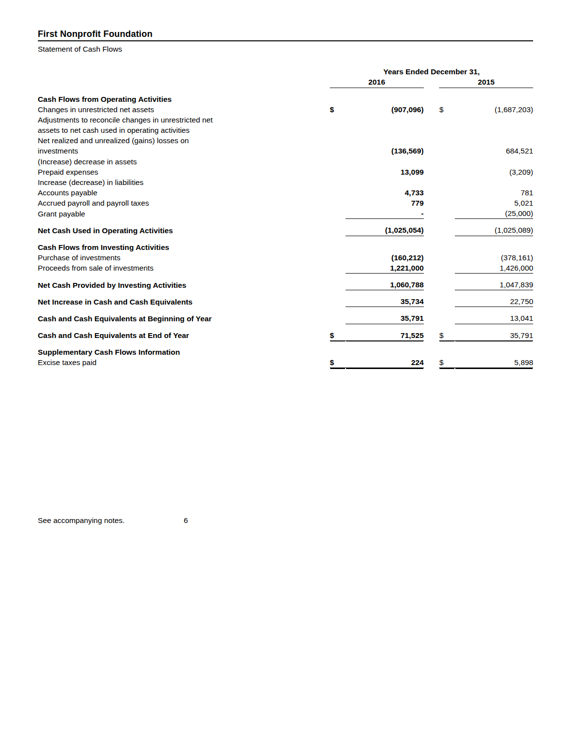First Nonprofit Foundation
Statement of Cash Flows
| | Years Ended December 31, |
| | 2016 | | 2015 |
| Cash Flows from Operating Activities | | | | | |
| Changes in unrestricted net assets | $ | (907,096) | | $ | (1,687,203) |
| Adjustments to reconcile changes in unrestricted net | | | | | |
| assets to net cash used in operating activities | | | | | |
| Net realized and unrealized (gains) losses on | | | | | |
| investments | | (136,569) | | | 684,521 |
| (Increase) decrease in assets | | | | | |
| Prepaid expenses | | 13,099 | | | (3,209) |
| Increase (decrease) in liabilities | | | | | |
| Accounts payable | | 4,733 | | | 781 |
| Accrued payroll and payroll taxes | | 779 | | | 5,021 |
| Grant payable | | - | | | (25,000) |
| Net Cash Used in Operating Activities | | (1,025,054) | | | (1,025,089) |
| Cash Flows from Investing Activities | | | | | |
| Purchase of investments | | (160,212) | | | (378,161) |
| Proceeds from sale of investments | | 1,221,000 | | | 1,426,000 |
| Net Cash Provided by Investing Activities | | 1,060,788 | | | 1,047,839 |
| Net Increase in Cash and Cash Equivalents | | 35,734 | | | 22,750 |
| Cash and Cash Equivalents at Beginning of Year | | 35,791 | | | 13,041 |
| Cash and Cash Equivalents at End of Year | $ | 71,525 | | $ | 35,791 |
| Supplementary Cash Flows Information | | | | | |
| Excise taxes paid | $ | 224 | | $ | 5,898 |
See accompanying notes.6